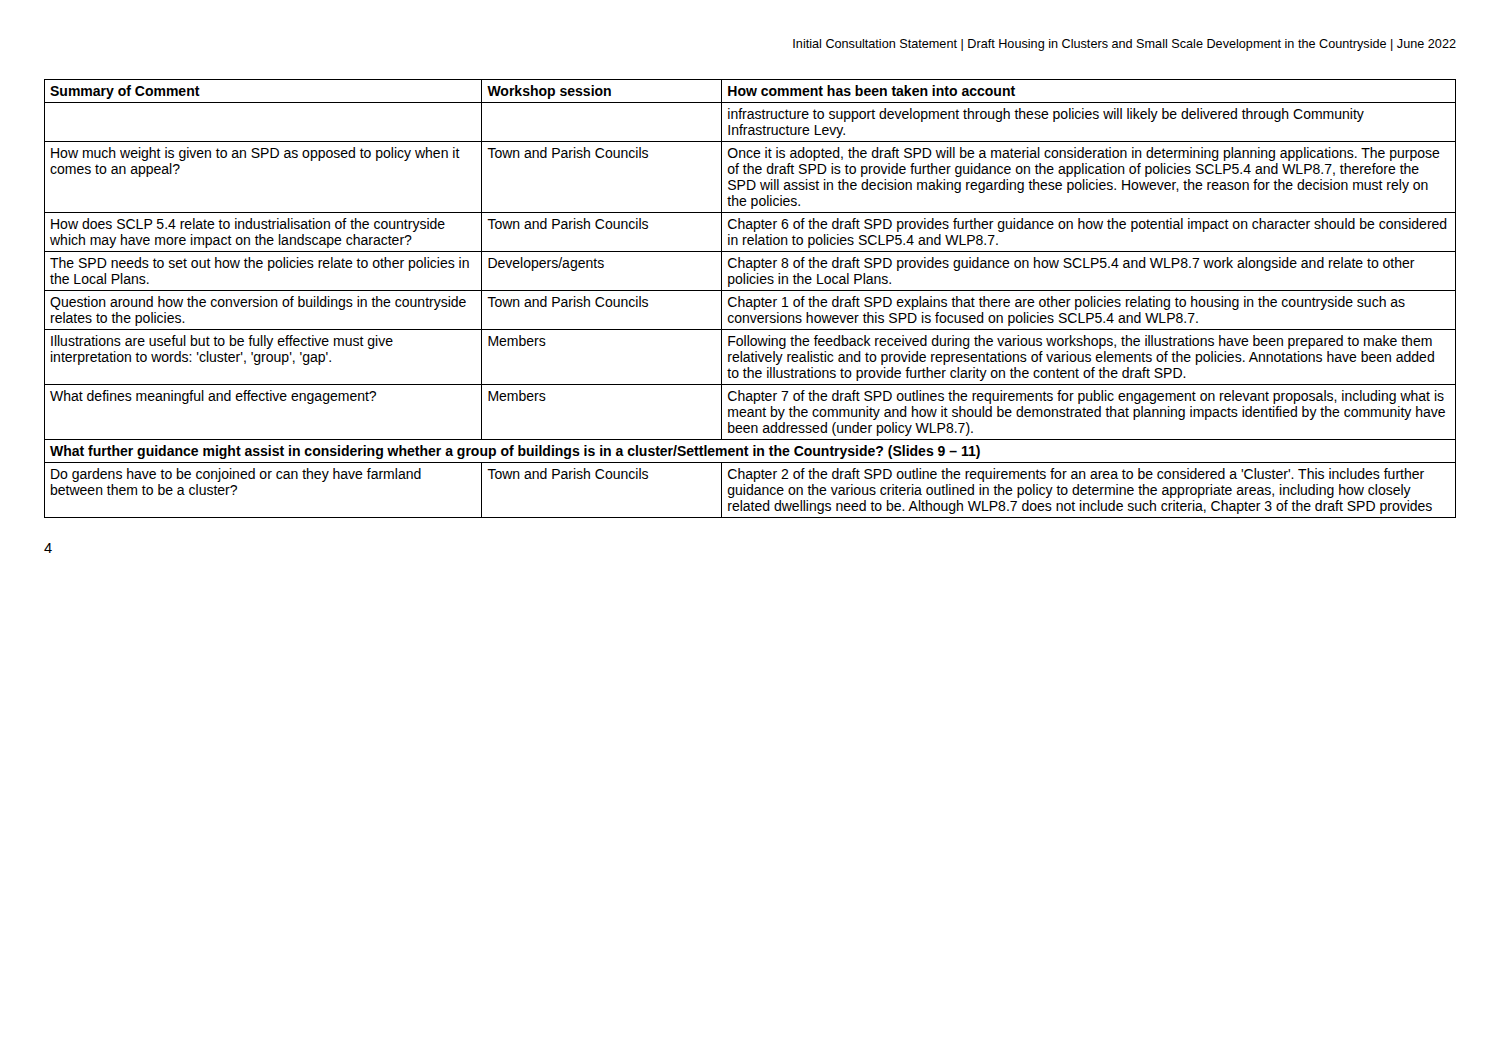Initial Consultation Statement | Draft Housing in Clusters and Small Scale Development in the Countryside | June 2022
| Summary of Comment | Workshop session | How comment has been taken into account |
| --- | --- | --- |
| | | infrastructure to support development through these policies will likely be delivered through Community Infrastructure Levy. |
| How much weight is given to an SPD as opposed to policy when it comes to an appeal? | Town and Parish Councils | Once it is adopted, the draft SPD will be a material consideration in determining planning applications. The purpose of the draft SPD is to provide further guidance on the application of policies SCLP5.4 and WLP8.7, therefore the SPD will assist in the decision making regarding these policies. However, the reason for the decision must rely on the policies. |
| How does SCLP 5.4 relate to industrialisation of the countryside which may have more impact on the landscape character? | Town and Parish Councils | Chapter 6 of the draft SPD provides further guidance on how the potential impact on character should be considered in relation to policies SCLP5.4 and WLP8.7. |
| The SPD needs to set out how the policies relate to other policies in the Local Plans. | Developers/agents | Chapter 8 of the draft SPD provides guidance on how SCLP5.4 and WLP8.7 work alongside and relate to other policies in the Local Plans. |
| Question around how the conversion of buildings in the countryside relates to the policies. | Town and Parish Councils | Chapter 1 of the draft SPD explains that there are other policies relating to housing in the countryside such as conversions however this SPD is focused on policies SCLP5.4 and WLP8.7. |
| Illustrations are useful but to be fully effective must give interpretation to words: 'cluster', 'group', 'gap'. | Members | Following the feedback received during the various workshops, the illustrations have been prepared to make them relatively realistic and to provide representations of various elements of the policies. Annotations have been added to the illustrations to provide further clarity on the content of the draft SPD. |
| What defines meaningful and effective engagement? | Members | Chapter 7 of the draft SPD outlines the requirements for public engagement on relevant proposals, including what is meant by the community and how it should be demonstrated that planning impacts identified by the community have been addressed (under policy WLP8.7). |
| What further guidance might assist in considering whether a group of buildings is in a cluster/Settlement in the Countryside? (Slides 9 – 11) |
| Do gardens have to be conjoined or can they have farmland between them to be a cluster? | Town and Parish Councils | Chapter 2 of the draft SPD outline the requirements for an area to be considered a 'Cluster'. This includes further guidance on the various criteria outlined in the policy to determine the appropriate areas, including how closely related dwellings need to be. Although WLP8.7 does not include such criteria, Chapter 3 of the draft SPD provides |
4